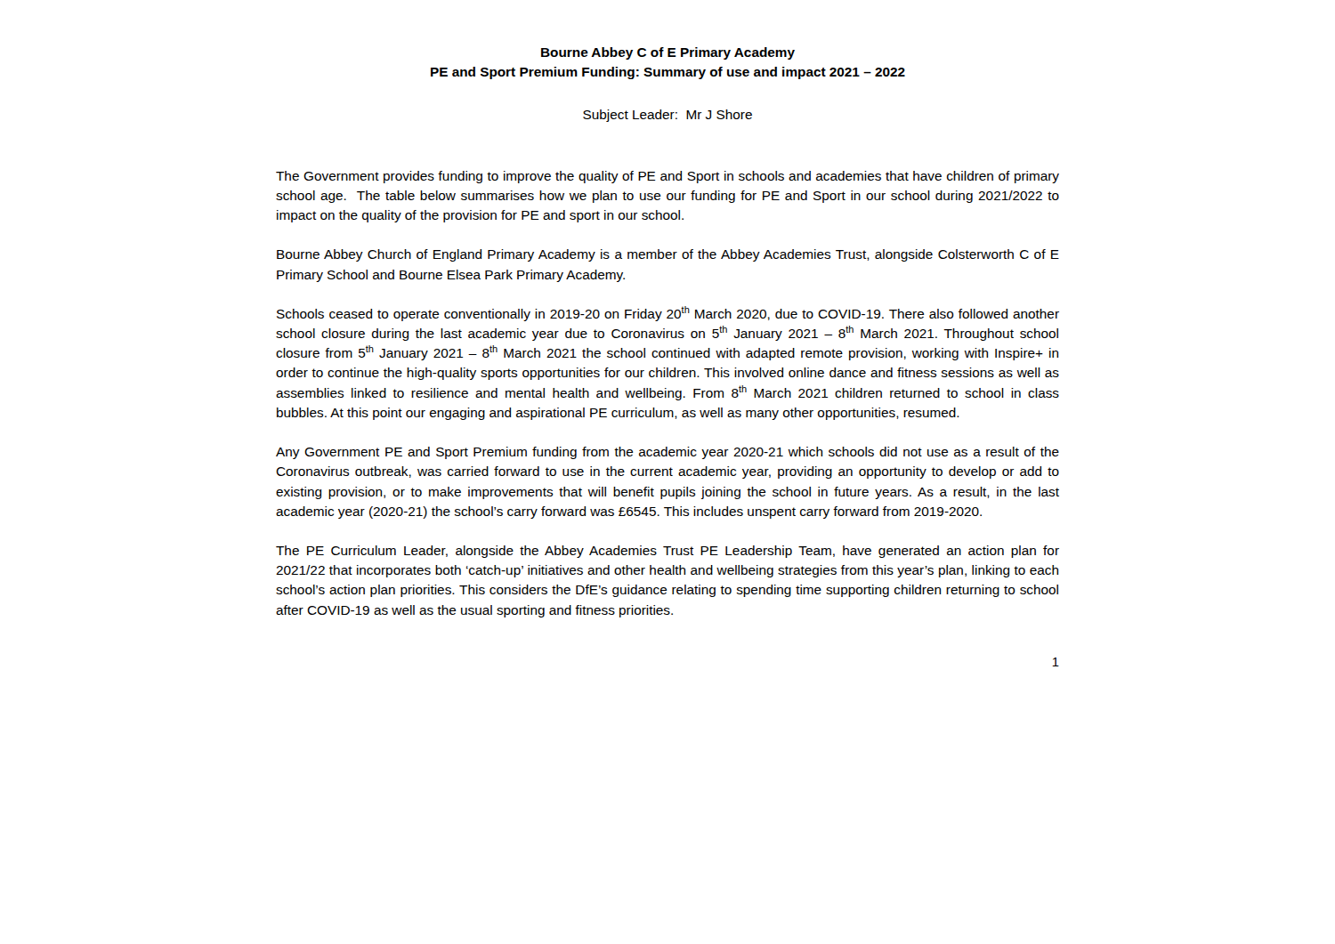Bourne Abbey C of E Primary Academy PE and Sport Premium Funding: Summary of use and impact 2021 – 2022
Subject Leader: Mr J Shore
The Government provides funding to improve the quality of PE and Sport in schools and academies that have children of primary school age. The table below summarises how we plan to use our funding for PE and Sport in our school during 2021/2022 to impact on the quality of the provision for PE and sport in our school.
Bourne Abbey Church of England Primary Academy is a member of the Abbey Academies Trust, alongside Colsterworth C of E Primary School and Bourne Elsea Park Primary Academy.
Schools ceased to operate conventionally in 2019-20 on Friday 20th March 2020, due to COVID-19. There also followed another school closure during the last academic year due to Coronavirus on 5th January 2021 – 8th March 2021. Throughout school closure from 5th January 2021 – 8th March 2021 the school continued with adapted remote provision, working with Inspire+ in order to continue the high-quality sports opportunities for our children. This involved online dance and fitness sessions as well as assemblies linked to resilience and mental health and wellbeing. From 8th March 2021 children returned to school in class bubbles. At this point our engaging and aspirational PE curriculum, as well as many other opportunities, resumed.
Any Government PE and Sport Premium funding from the academic year 2020-21 which schools did not use as a result of the Coronavirus outbreak, was carried forward to use in the current academic year, providing an opportunity to develop or add to existing provision, or to make improvements that will benefit pupils joining the school in future years. As a result, in the last academic year (2020-21) the school’s carry forward was £6545. This includes unspent carry forward from 2019-2020.
The PE Curriculum Leader, alongside the Abbey Academies Trust PE Leadership Team, have generated an action plan for 2021/22 that incorporates both ‘catch-up’ initiatives and other health and wellbeing strategies from this year’s plan, linking to each school’s action plan priorities. This considers the DfE’s guidance relating to spending time supporting children returning to school after COVID-19 as well as the usual sporting and fitness priorities.
1